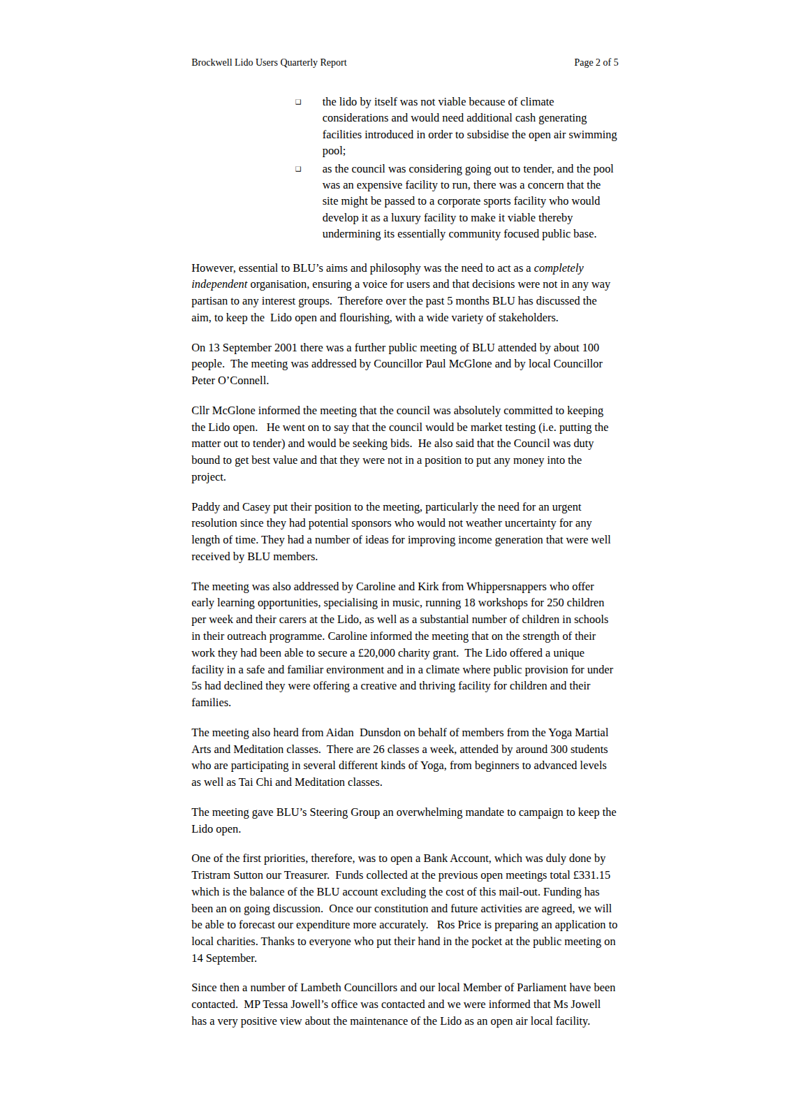Brockwell Lido Users Quarterly Report
Page 2 of 5
❑ the lido by itself was not viable because of climate considerations and would need additional cash generating facilities introduced in order to subsidise the open air swimming pool;
❑ as the council was considering going out to tender, and the pool was an expensive facility to run, there was a concern that the site might be passed to a corporate sports facility who would develop it as a luxury facility to make it viable thereby undermining its essentially community focused public base.
However, essential to BLU’s aims and philosophy was the need to act as a completely independent organisation, ensuring a voice for users and that decisions were not in any way partisan to any interest groups. Therefore over the past 5 months BLU has discussed the aim, to keep the Lido open and flourishing, with a wide variety of stakeholders.
On 13 September 2001 there was a further public meeting of BLU attended by about 100 people. The meeting was addressed by Councillor Paul McGlone and by local Councillor Peter O’Connell.
Cllr McGlone informed the meeting that the council was absolutely committed to keeping the Lido open. He went on to say that the council would be market testing (i.e. putting the matter out to tender) and would be seeking bids. He also said that the Council was duty bound to get best value and that they were not in a position to put any money into the project.
Paddy and Casey put their position to the meeting, particularly the need for an urgent resolution since they had potential sponsors who would not weather uncertainty for any length of time. They had a number of ideas for improving income generation that were well received by BLU members.
The meeting was also addressed by Caroline and Kirk from Whippersnappers who offer early learning opportunities, specialising in music, running 18 workshops for 250 children per week and their carers at the Lido, as well as a substantial number of children in schools in their outreach programme. Caroline informed the meeting that on the strength of their work they had been able to secure a £20,000 charity grant. The Lido offered a unique facility in a safe and familiar environment and in a climate where public provision for under 5s had declined they were offering a creative and thriving facility for children and their families.
The meeting also heard from Aidan Dunsdon on behalf of members from the Yoga Martial Arts and Meditation classes. There are 26 classes a week, attended by around 300 students who are participating in several different kinds of Yoga, from beginners to advanced levels as well as Tai Chi and Meditation classes.
The meeting gave BLU’s Steering Group an overwhelming mandate to campaign to keep the Lido open.
One of the first priorities, therefore, was to open a Bank Account, which was duly done by Tristram Sutton our Treasurer. Funds collected at the previous open meetings total £331.15 which is the balance of the BLU account excluding the cost of this mail-out. Funding has been an on going discussion. Once our constitution and future activities are agreed, we will be able to forecast our expenditure more accurately. Ros Price is preparing an application to local charities. Thanks to everyone who put their hand in the pocket at the public meeting on 14 September.
Since then a number of Lambeth Councillors and our local Member of Parliament have been contacted. MP Tessa Jowell’s office was contacted and we were informed that Ms Jowell has a very positive view about the maintenance of the Lido as an open air local facility.